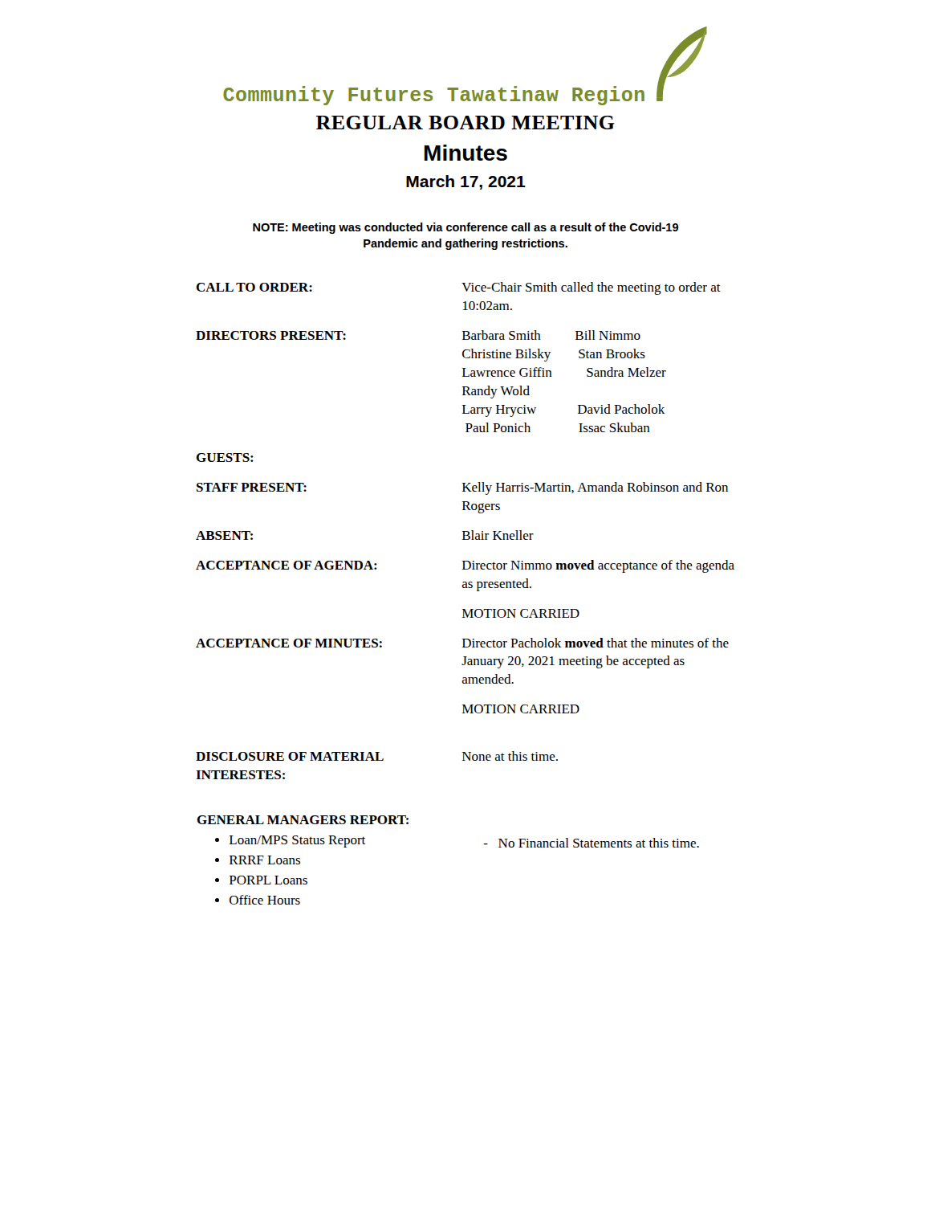Community Futures Tawatinaw Region
REGULAR BOARD MEETING
Minutes
March 17, 2021
NOTE: Meeting was conducted via conference call as a result of the Covid-19
Pandemic and gathering restrictions.
| CALL TO ORDER: | Vice-Chair Smith called the meeting to order at 10:02am. |
| DIRECTORS PRESENT: | Barbara Smith Bill Nimmo Christine Bilsky Stan Brooks Lawrence Giffin Sandra Melzer Randy Wold Larry Hryciw David Pacholok Paul Ponich Issac Skuban |
| GUESTS: | |
| STAFF PRESENT: | Kelly Harris-Martin, Amanda Robinson and Ron Rogers |
| ABSENT: | Blair Kneller |
| ACCEPTANCE OF AGENDA: | Director Nimmo moved acceptance of the agenda as presented. MOTION CARRIED |
| ACCEPTANCE OF MINUTES: | Director Pacholok moved that the minutes of the January 20, 2021 meeting be accepted as amended. MOTION CARRIED |
| DISCLOSURE OF MATERIAL INTERESTES: | None at this time. |
| GENERAL MANAGERS REPORT: Loan/MPS Status Report RRRF Loans PORPL Loans Office Hours | - No Financial Statements at this time. |